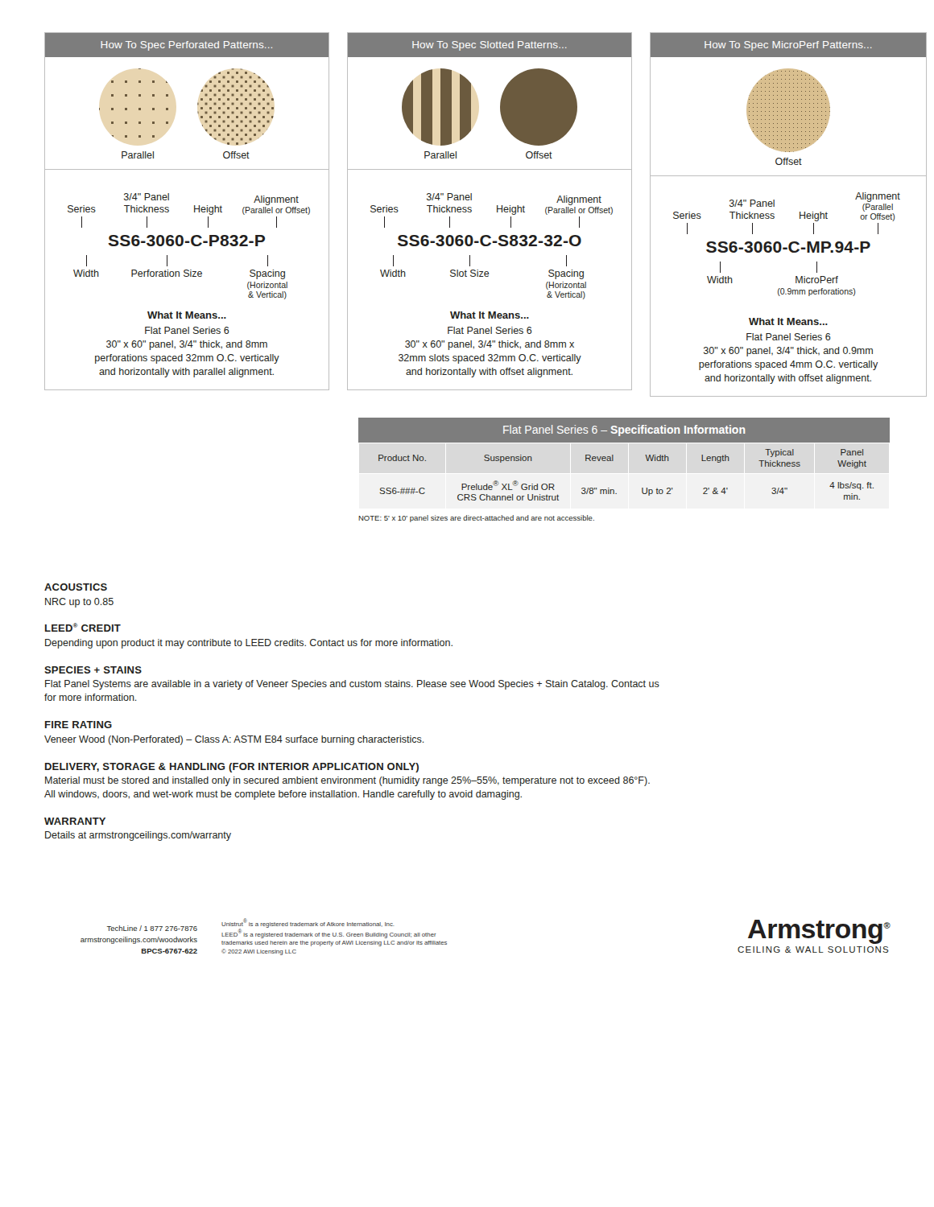How To Spec Perforated Patterns...
Parallel
Offset
Series
3/4" Panel
Thickness
Height
Alignment(Parallel or Offset)
SS6-3060-C-P832-P
Width
Perforation Size
Spacing(Horizontal
& Vertical)
What It Means... Flat Panel Series 6
30" x 60" panel, 3/4" thick, and 8mm
perforations spaced 32mm O.C. vertically
and horizontally with parallel alignment.
How To Spec Slotted Patterns...
Parallel
Offset
Series
3/4" Panel
Thickness
Height
Alignment(Parallel or Offset)
SS6-3060-C-S832-32-O
Width
Slot Size
Spacing(Horizontal
& Vertical)
What It Means... Flat Panel Series 6
30" x 60" panel, 3/4" thick, and 8mm x
32mm slots spaced 32mm O.C. vertically
and horizontally with offset alignment.
How To Spec MicroPerf Patterns...
Offset
Series
3/4" Panel
Thickness
Height
Alignment(Parallel
or Offset)
SS6-3060-C-MP.94-P
Width
MicroPerf(0.9mm perforations)
What It Means... Flat Panel Series 6
30" x 60" panel, 3/4" thick, and 0.9mm
perforations spaced 4mm O.C. vertically
and horizontally with offset alignment.
Flat Panel Series 6 – Specification Information
| Product No. | Suspension | Reveal | Width | Length | Typical Thickness | Panel Weight |
| --- | --- | --- | --- | --- | --- | --- |
| SS6-###-C | Prelude ® XL ® Grid OR CRS Channel or Unistrut | 3/8" min. | Up to 2' | 2' & 4' | 3/4" | 4 lbs/sq. ft. min. |
NOTE: 5' x 10' panel sizes are direct-attached and are not accessible.
ACOUSTICS
NRC up to 0.85
LEED® CREDIT
Depending upon product it may contribute to LEED credits. Contact us for more information.
SPECIES + STAINS
Flat Panel Systems are available in a variety of Veneer Species and custom stains. Please see Wood Species + Stain Catalog. Contact us
for more information.
FIRE RATING
Veneer Wood (Non-Perforated) – Class A: ASTM E84 surface burning characteristics.
DELIVERY, STORAGE & HANDLING (FOR INTERIOR APPLICATION ONLY)
Material must be stored and installed only in secured ambient environment (humidity range 25%–55%, temperature not to exceed 86°F).
All windows, doors, and wet-work must be complete before installation. Handle carefully to avoid damaging.
WARRANTY
Details at armstrongceilings.com/warranty
TechLine / 1 877 276-7876
armstrongceilings.com/woodworks
BPCS-6767-622
Unistrut® is a registered trademark of Atkore International, Inc.
LEED® is a registered trademark of the U.S. Green Building Council; all other
trademarks used herein are the property of AWI Licensing LLC and/or its affiliates
© 2022 AWI Licensing LLC
Armstrong®
CEILING & WALL SOLUTIONS